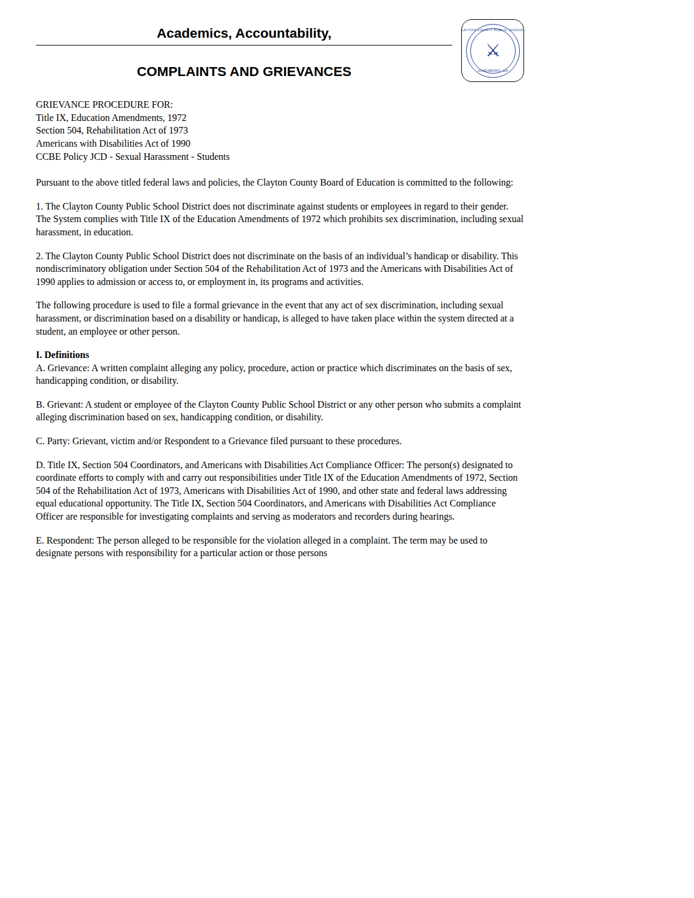CLAYTON COUNTY PUBLIC SCHOOLS ⚔ JONESBORO, GA
Academics, Accountability,
COMPLAINTS AND GRIEVANCES
GRIEVANCE PROCEDURE FOR:
Title IX, Education Amendments, 1972
Section 504, Rehabilitation Act of 1973
Americans with Disabilities Act of 1990
CCBE Policy JCD - Sexual Harassment - Students
Pursuant to the above titled federal laws and policies, the Clayton County Board of Education is committed to the following:
1. The Clayton County Public School District does not discriminate against students or employees in regard to their gender. The System complies with Title IX of the Education Amendments of 1972 which prohibits sex discrimination, including sexual harassment, in education.
2. The Clayton County Public School District does not discriminate on the basis of an individual’s handicap or disability. This nondiscriminatory obligation under Section 504 of the Rehabilitation Act of 1973 and the Americans with Disabilities Act of 1990 applies to admission or access to, or employment in, its programs and activities.
The following procedure is used to file a formal grievance in the event that any act of sex discrimination, including sexual harassment, or discrimination based on a disability or handicap, is alleged to have taken place within the system directed at a student, an employee or other person.
I. Definitions
A. Grievance: A written complaint alleging any policy, procedure, action or practice which discriminates on the basis of sex, handicapping condition, or disability.
B. Grievant: A student or employee of the Clayton County Public School District or any other person who submits a complaint alleging discrimination based on sex, handicapping condition, or disability.
C. Party: Grievant, victim and/or Respondent to a Grievance filed pursuant to these procedures.
D. Title IX, Section 504 Coordinators, and Americans with Disabilities Act Compliance Officer: The person(s) designated to coordinate efforts to comply with and carry out responsibilities under Title IX of the Education Amendments of 1972, Section 504 of the Rehabilitation Act of 1973, Americans with Disabilities Act of 1990, and other state and federal laws addressing equal educational opportunity. The Title IX, Section 504 Coordinators, and Americans with Disabilities Act Compliance Officer are responsible for investigating complaints and serving as moderators and recorders during hearings.
E. Respondent: The person alleged to be responsible for the violation alleged in a complaint. The term may be used to designate persons with responsibility for a particular action or those persons